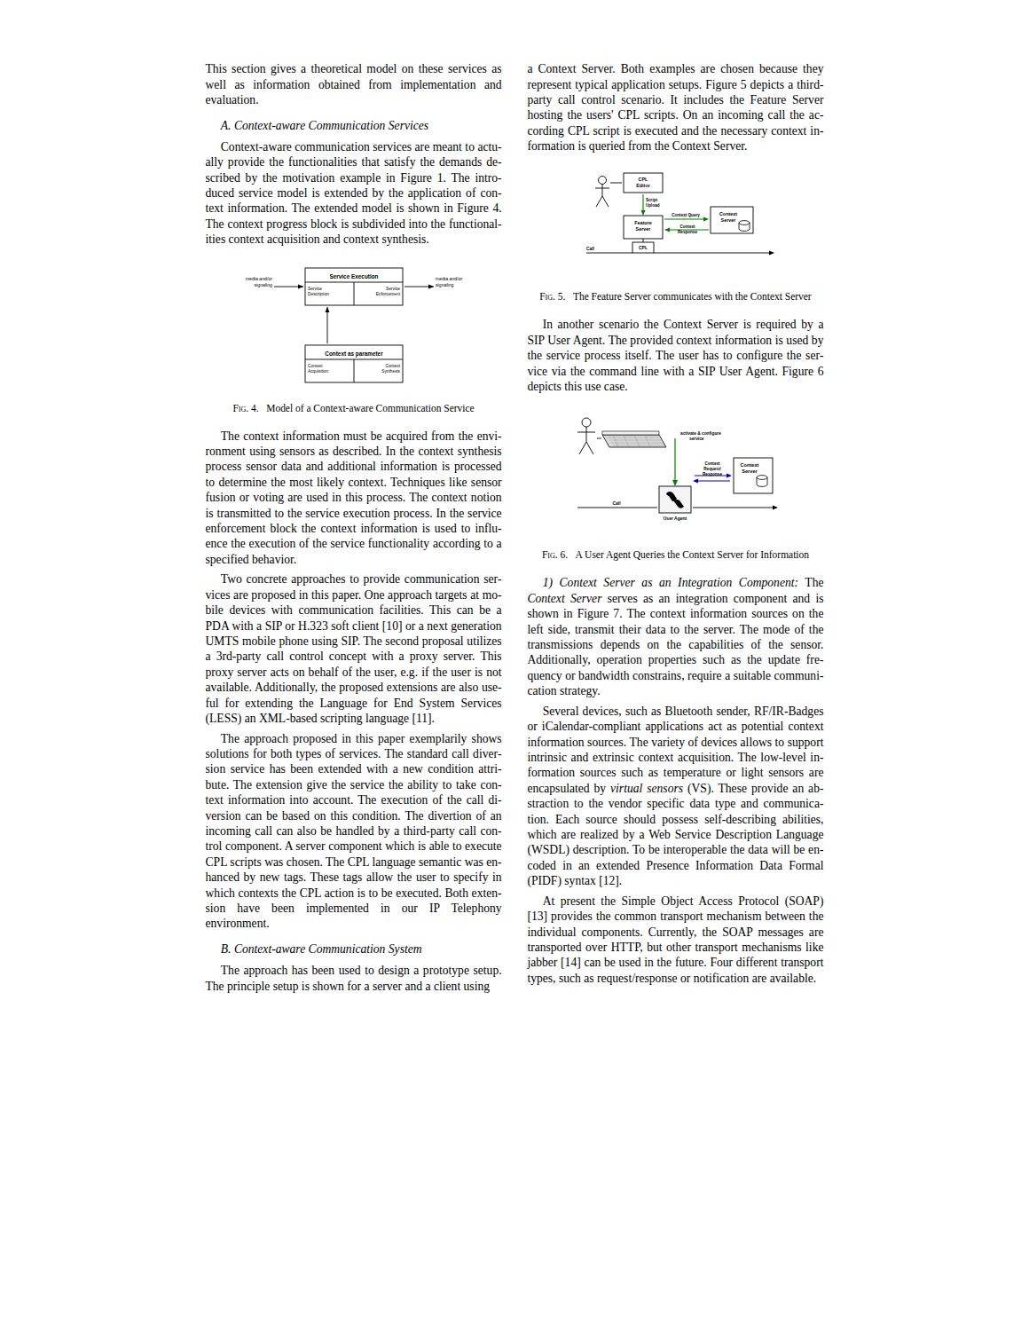This section gives a theoretical model on these services as well as information obtained from implementation and evaluation.
A. Context-aware Communication Services
Context-aware communication services are meant to actually provide the functionalities that satisfy the demands described by the motivation example in Figure 1. The introduced service model is extended by the application of context information. The extended model is shown in Figure 4. The context progress block is subdivided into the functionalities context acquisition and context synthesis.
Service Execution Service Description Service Enforcement media and/or signaling media and/or signaling Context as parameter Context Acquisition Context Synthesis
Fig. 4. Model of a Context-aware Communication Service
The context information must be acquired from the environment using sensors as described. In the context synthesis process sensor data and additional information is processed to determine the most likely context. Techniques like sensor fusion or voting are used in this process. The context notion is transmitted to the service execution process. In the service enforcement block the context information is used to influence the execution of the service functionality according to a specified behavior.
Two concrete approaches to provide communication services are proposed in this paper. One approach targets at mobile devices with communication facilities. This can be a PDA with a SIP or H.323 soft client [10] or a next generation UMTS mobile phone using SIP. The second proposal utilizes a 3rd-party call control concept with a proxy server. This proxy server acts on behalf of the user, e.g. if the user is not available. Additionally, the proposed extensions are also useful for extending the Language for End System Services (LESS) an XML-based scripting language [11].
The approach proposed in this paper exemplarily shows solutions for both types of services. The standard call diversion service has been extended with a new condition attribute. The extension give the service the ability to take context information into account. The execution of the call diversion can be based on this condition. The divertion of an incoming call can also be handled by a third-party call control component. A server component which is able to execute CPL scripts was chosen. The CPL language semantic was enhanced by new tags. These tags allow the user to specify in which contexts the CPL action is to be executed. Both extension have been implemented in our IP Telephony environment.
B. Context-aware Communication System
The approach has been used to design a prototype setup. The principle setup is shown for a server and a client using
a Context Server. Both examples are chosen because they represent typical application setups. Figure 5 depicts a third-party call control scenario. It includes the Feature Server hosting the users' CPL scripts. On an incoming call the according CPL script is executed and the necessary context information is queried from the Context Server.
CPL Editor Script Upload Feature Server CPL Context Server Context Query Context Response Call
Fig. 5. The Feature Server communicates with the Context Server
In another scenario the Context Server is required by a SIP User Agent. The provided context information is used by the service process itself. The user has to configure the service via the command line with a SIP User Agent. Figure 6 depicts this use case.
activate & configure service Context Server User Agent Context Request/ Response Call
Fig. 6. A User Agent Queries the Context Server for Information
1) Context Server as an Integration Component: The Context Server serves as an integration component and is shown in Figure 7. The context information sources on the left side, transmit their data to the server. The mode of the transmissions depends on the capabilities of the sensor. Additionally, operation properties such as the update frequency or bandwidth constrains, require a suitable communication strategy.
Several devices, such as Bluetooth sender, RF/IR-Badges or iCalendar-compliant applications act as potential context information sources. The variety of devices allows to support intrinsic and extrinsic context acquisition. The low-level information sources such as temperature or light sensors are encapsulated by virtual sensors (VS). These provide an abstraction to the vendor specific data type and communication. Each source should possess self-describing abilities, which are realized by a Web Service Description Language (WSDL) description. To be interoperable the data will be encoded in an extended Presence Information Data Formal (PIDF) syntax [12].
At present the Simple Object Access Protocol (SOAP) [13] provides the common transport mechanism between the individual components. Currently, the SOAP messages are transported over HTTP, but other transport mechanisms like jabber [14] can be used in the future. Four different transport types, such as request/response or notification are available.